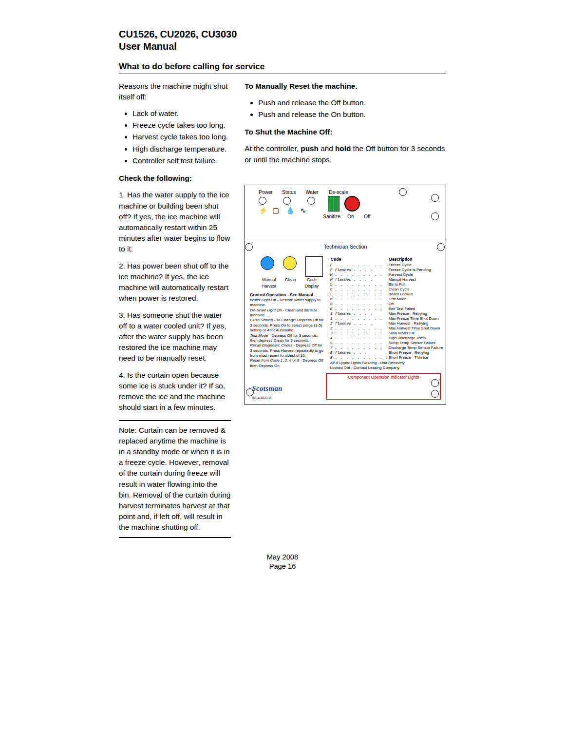CU1526, CU2026, CU3030
User Manual
What to do before calling for service
Reasons the machine might shut itself off:
Lack of water.
Freeze cycle takes too long.
Harvest cycle takes too long.
High discharge temperature.
Controller self test failure.
Check the following:
1. Has the water supply to the ice machine or building been shut off? If yes, the ice machine will automatically restart within 25 minutes after water begins to flow to it.
2. Has power been shut off to the ice machine? If yes, the ice machine will automatically restart when power is restored.
3. Has someone shut the water off to a water cooled unit? If yes, after the water supply has been restored the ice machine may need to be manually reset.
4. Is the curtain open because some ice is stuck under it? If so, remove the ice and the machine should start in a few minutes.
Note: Curtain can be removed & replaced anytime the machine is in a standby mode or when it is in a freeze cycle. However, removal of the curtain during freeze will result in water flowing into the bin. Removal of the curtain during harvest terminates harvest at that point and, if left off, will result in the machine shutting off.
To Manually Reset the machine.
Push and release the Off button.
Push and release the On button.
To Shut the Machine Off:
At the controller, push and hold the Off button for 3 seconds or until the machine stops.
Power Status Water De-scale
⚡ ▢ 💧 ∿
Sanitize On Off
Technician Section
Manual
Harvest
Clean
Code
Display
Control Operation - See Manual
Water Light On - Restore water supply to machine.
De-Scale Light On - Clean and sanitize machine.
Flush Setting - To Change: Depress Off for 3 seconds. Press On to select purge (1-5) setting or A for Automatic.
Test Mode - Depress Off for 3 seconds, then depress Clean for 3 seconds.
Recall Diagnostic Codes - Depress Off for 3 seconds. Press Harvest repeatedly to go from most recent to oldest of 10.
Reset from Code 1, 2, 4 or 8 - Depress Off then Depress On.
| Code | Description |
| --- | --- |
| F . . . . . . . . . | Freeze Cycle |
| F flashes . . . . | Freeze Cycle is Pending |
| H . . . . . . . . . | Harvest Cycle |
| H flashes . . . . | Manual Harvest |
| b . . . . . . . . . | Bin is Full |
| C . . . . . . . . . | Clean Cycle |
| L . . . . . . . . . | Board Locked |
| d . . . . . . . . . | Test Mode |
| 0 . . . . . . . . . | Off |
| E . . . . . . . . . | Self Test Failed |
| 1 flashes . . . . | Max Freeze - Retrying |
| 1 . . . . . . . . . | Max Freeze Time Shut Down |
| 2 flashes . . . . | Max Harvest - Retrying |
| 2 . . . . . . . . . | Max Harvest Time Shut Down |
| 3 . . . . . . . . . | Slow Water Fill |
| 4 . . . . . . . . . | High Discharge Temp |
| 5 . . . . . . . . . | Sump Temp Sensor Failure |
| 7 . . . . . . . . . | Discharge Temp Sensor Failure |
| 8 flashes . . . | Short Freeze - Retrying |
| 8 . . . . . . . . . . | Short Freeze - Thin ice |
All 4 Upper Lights Flashing - Unit Remotely
Locked Out - Contact Leasing Company
Component Operation Indicator Lights
Scotsman
02-4302-01
May 2008
Page 16